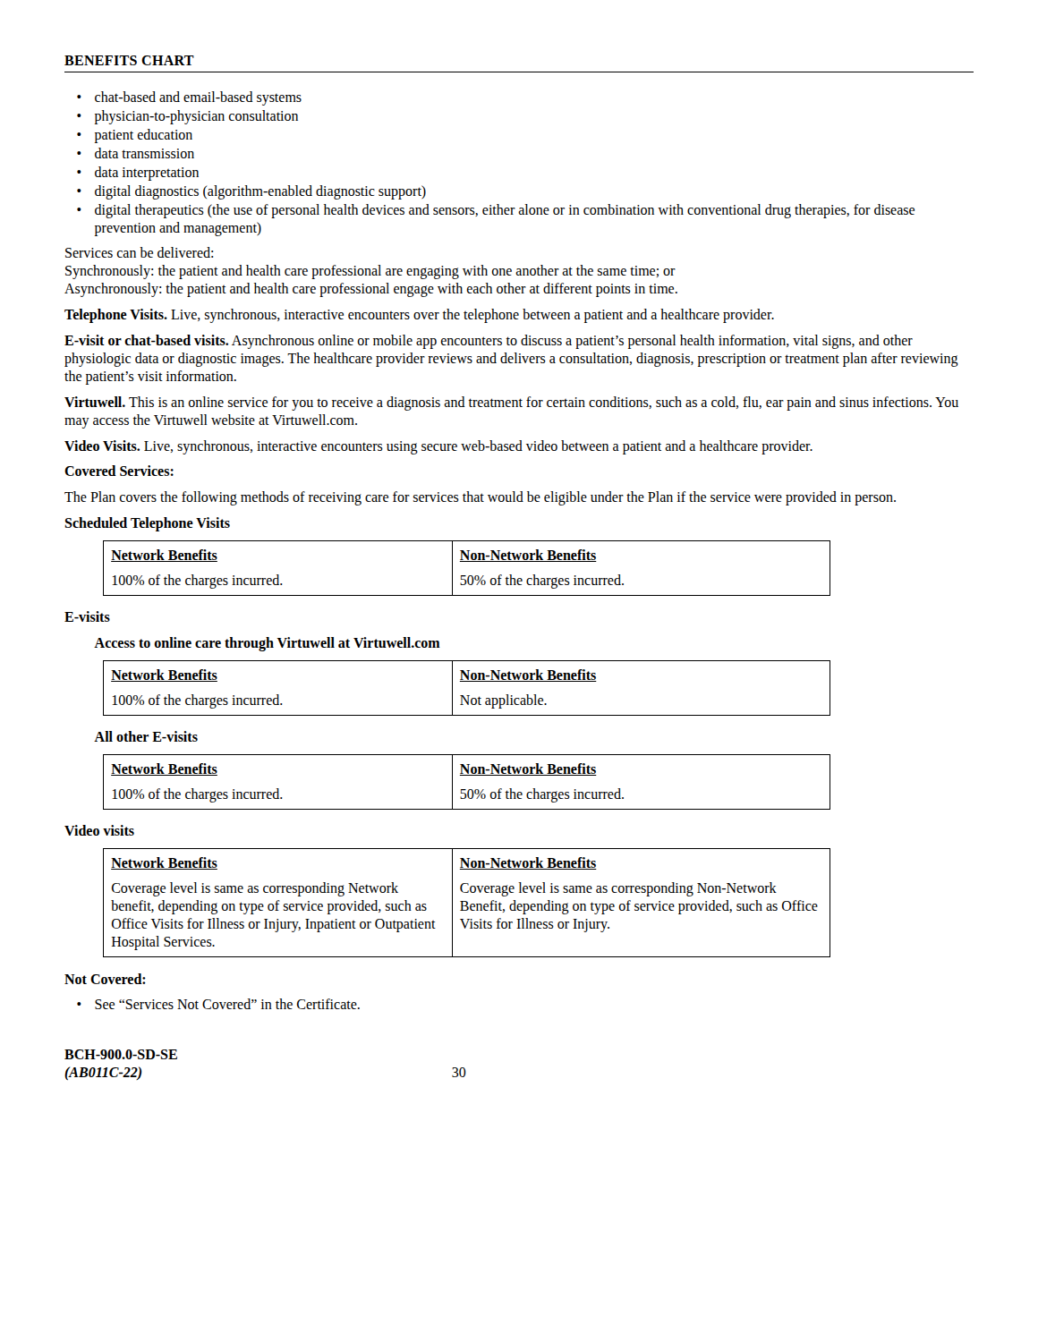BENEFITS CHART
chat-based and email-based systems
physician-to-physician consultation
patient education
data transmission
data interpretation
digital diagnostics (algorithm-enabled diagnostic support)
digital therapeutics (the use of personal health devices and sensors, either alone or in combination with conventional drug therapies, for disease prevention and management)
Services can be delivered:
Synchronously: the patient and health care professional are engaging with one another at the same time; or
Asynchronously: the patient and health care professional engage with each other at different points in time.
Telephone Visits. Live, synchronous, interactive encounters over the telephone between a patient and a healthcare provider.
E-visit or chat-based visits. Asynchronous online or mobile app encounters to discuss a patient’s personal health information, vital signs, and other physiologic data or diagnostic images. The healthcare provider reviews and delivers a consultation, diagnosis, prescription or treatment plan after reviewing the patient’s visit information.
Virtuwell. This is an online service for you to receive a diagnosis and treatment for certain conditions, such as a cold, flu, ear pain and sinus infections. You may access the Virtuwell website at Virtuwell.com.
Video Visits. Live, synchronous, interactive encounters using secure web-based video between a patient and a healthcare provider.
Covered Services:
The Plan covers the following methods of receiving care for services that would be eligible under the Plan if the service were provided in person.
Scheduled Telephone Visits
| Network Benefits 100% of the charges incurred. | Non-Network Benefits 50% of the charges incurred. |
E-visits
Access to online care through Virtuwell at Virtuwell.com
| Network Benefits 100% of the charges incurred. | Non-Network Benefits Not applicable. |
All other E-visits
| Network Benefits 100% of the charges incurred. | Non-Network Benefits 50% of the charges incurred. |
Video visits
| Network Benefits Coverage level is same as corresponding Network benefit, depending on type of service provided, such as Office Visits for Illness or Injury, Inpatient or Outpatient Hospital Services. | Non-Network Benefits Coverage level is same as corresponding Non-Network Benefit, depending on type of service provided, such as Office Visits for Illness or Injury. |
Not Covered:
See “Services Not Covered” in the Certificate.
BCH-900.0-SD-SE
(AB011C-22) 30